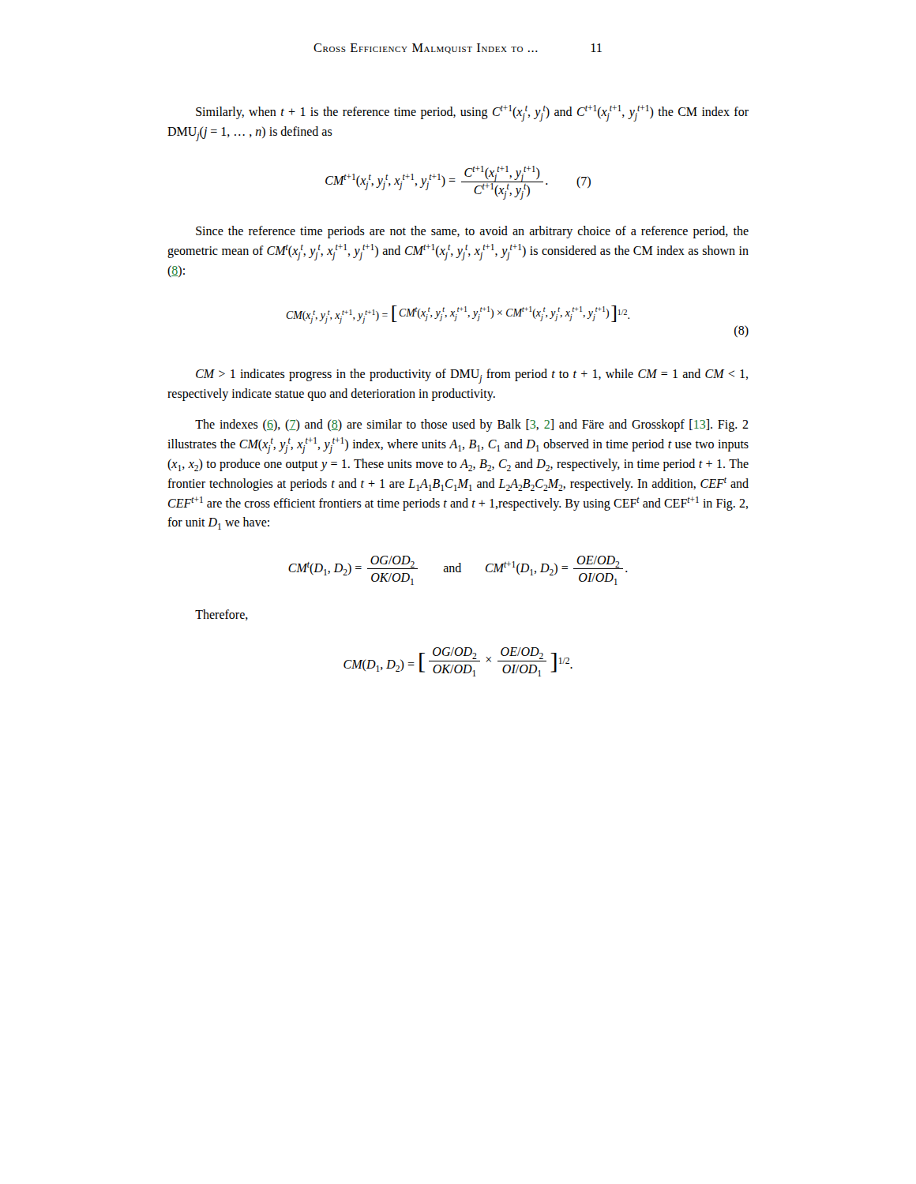Cross Efficiency Malmquist Index to ... 11
Similarly, when t + 1 is the reference time period, using Ct+1(xjt, yjt) and Ct+1(xjt+1, yjt+1) the CM index for DMUj(j = 1, … , n) is defined as
CMt+1(xjt, yjt, xjt+1, yjt+1) = Ct+1(xjt+1, yjt+1) Ct+1(xjt, yjt) .
(7)
Since the reference time periods are not the same, to avoid an arbitrary choice of a reference period, the geometric mean of CMt(xjt, yjt, xjt+1, yjt+1) and CMt+1(xjt, yjt, xjt+1, yjt+1) is considered as the CM index as shown in (8):
CM(xjt, yjt, xjt+1, yjt+1) = [ CMt(xjt, yjt, xjt+1, yjt+1) × CMt+1(xjt, yjt, xjt+1, yjt+1) ] 1/2.
(8)
CM > 1 indicates progress in the productivity of DMUj from period t to t + 1, while CM = 1 and CM < 1, respectively indicate statue quo and deterioration in productivity.
The indexes (6), (7) and (8) are similar to those used by Balk [3, 2] and Färe and Grosskopf [13]. Fig. 2 illustrates the CM(xjt, yjt, xjt+1, yjt+1) index, where units A1, B1, C1 and D1 observed in time period t use two inputs (x1, x2) to produce one output y = 1. These units move to A2, B2, C2 and D2, respectively, in time period t + 1. The frontier technologies at periods t and t + 1 are L1A1B1C1M1 and L2A2B2C2M2, respectively. In addition, CEFt and CEFt+1 are the cross efficient frontiers at time periods t and t + 1,respectively. By using CEFt and CEFt+1 in Fig. 2, for unit D1 we have:
CMt(D1, D2) = OG/OD2 OK/OD1 and CMt+1(D1, D2) = OE/OD2 OI/OD1 .
Therefore,
CM(D1, D2) = [ OG/OD2 OK/OD1 × OE/OD2 OI/OD1 ] 1/2.